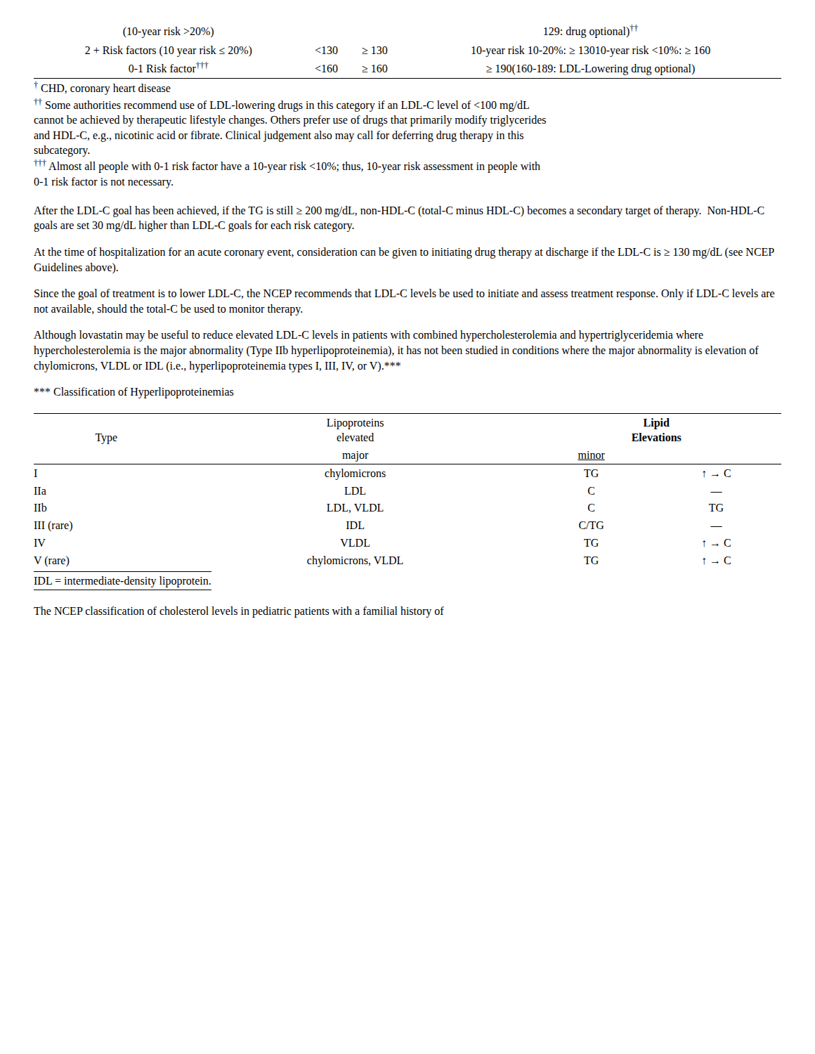| (10-year risk >20%) | | | 129: drug optional) †† |
| 2 + Risk factors (10 year risk ≤ 20%) | <130 | ≥ 130 | 10-year risk 10-20%: ≥ 13010-year risk <10%: ≥ 160 |
| 0-1 Risk factor ††† | <160 | ≥ 160 | ≥ 190(160-189: LDL-Lowering drug optional) |
† CHD, coronary heart disease
†† Some authorities recommend use of LDL-lowering drugs in this category if an LDL-C level of <100 mg/dL cannot be achieved by therapeutic lifestyle changes. Others prefer use of drugs that primarily modify triglycerides and HDL-C, e.g., nicotinic acid or fibrate. Clinical judgement also may call for deferring drug therapy in this subcategory.
††† Almost all people with 0-1 risk factor have a 10-year risk <10%; thus, 10-year risk assessment in people with 0-1 risk factor is not necessary.
After the LDL-C goal has been achieved, if the TG is still ≥ 200 mg/dL, non-HDL-C (total-C minus HDL-C) becomes a secondary target of therapy. Non-HDL-C goals are set 30 mg/dL higher than LDL-C goals for each risk category.
At the time of hospitalization for an acute coronary event, consideration can be given to initiating drug therapy at discharge if the LDL-C is ≥ 130 mg/dL (see NCEP Guidelines above).
Since the goal of treatment is to lower LDL-C, the NCEP recommends that LDL-C levels be used to initiate and assess treatment response. Only if LDL-C levels are not available, should the total-C be used to monitor therapy.
Although lovastatin may be useful to reduce elevated LDL-C levels in patients with combined hypercholesterolemia and hypertriglyceridemia where hypercholesterolemia is the major abnormality (Type IIb hyperlipoproteinemia), it has not been studied in conditions where the major abnormality is elevation of chylomicrons, VLDL or IDL (i.e., hyperlipoproteinemia types I, III, IV, or V).***
*** Classification of Hyperlipoproteinemias
| Type | Lipoproteins elevated | Lipid Elevations |
| --- | --- | --- |
| | major | minor | |
| I | chylomicrons | TG | ↑ → C |
| IIa | LDL | C | — |
| IIb | LDL, VLDL | C | TG |
| III (rare) | IDL | C/TG | — |
| IV | VLDL | TG | ↑ → C |
| V (rare) | chylomicrons, VLDL | TG | ↑ → C |
IDL = intermediate-density lipoprotein.
The NCEP classification of cholesterol levels in pediatric patients with a familial history of